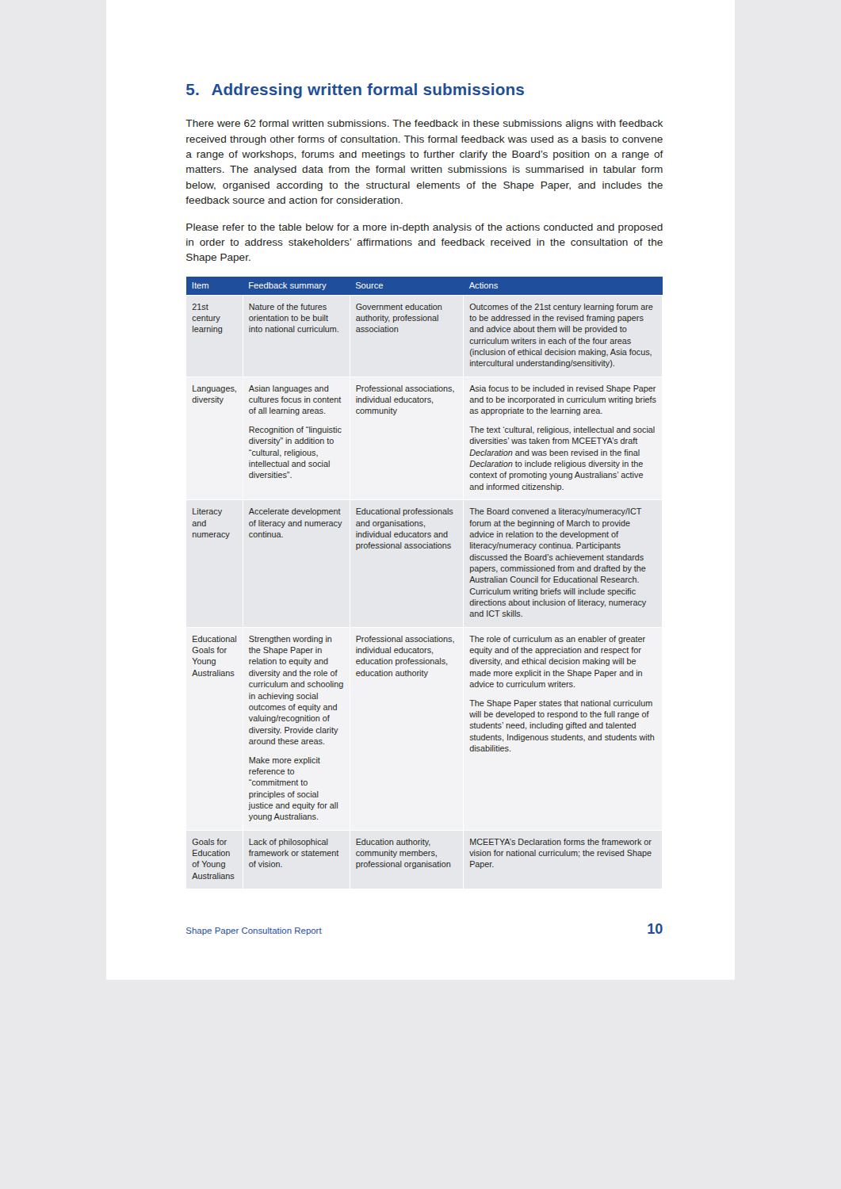5. Addressing written formal submissions
There were 62 formal written submissions. The feedback in these submissions aligns with feedback received through other forms of consultation. This formal feedback was used as a basis to convene a range of workshops, forums and meetings to further clarify the Board’s position on a range of matters. The analysed data from the formal written submissions is summarised in tabular form below, organised according to the structural elements of the Shape Paper, and includes the feedback source and action for consideration.
Please refer to the table below for a more in-depth analysis of the actions conducted and proposed in order to address stakeholders’ affirmations and feedback received in the consultation of the Shape Paper.
| Item | Feedback summary | Source | Actions |
| --- | --- | --- | --- |
| 21st century learning | Nature of the futures orientation to be built into national curriculum. | Government education authority, professional association | Outcomes of the 21st century learning forum are to be addressed in the revised framing papers and advice about them will be provided to curriculum writers in each of the four areas (inclusion of ethical decision making, Asia focus, intercultural understanding/sensitivity). |
| Languages, diversity | Asian languages and cultures focus in content of all learning areas. Recognition of “linguistic diversity” in addition to “cultural, religious, intellectual and social diversities”. | Professional associations, individual educators, community | Asia focus to be included in revised Shape Paper and to be incorporated in curriculum writing briefs as appropriate to the learning area. The text ‘cultural, religious, intellectual and social diversities’ was taken from MCEETYA’s draft Declaration and was been revised in the final Declaration to include religious diversity in the context of promoting young Australians’ active and informed citizenship. |
| Literacy and numeracy | Accelerate development of literacy and numeracy continua. | Educational professionals and organisations, individual educators and professional associations | The Board convened a literacy/numeracy/ICT forum at the beginning of March to provide advice in relation to the development of literacy/numeracy continua. Participants discussed the Board’s achievement standards papers, commissioned from and drafted by the Australian Council for Educational Research. Curriculum writing briefs will include specific directions about inclusion of literacy, numeracy and ICT skills. |
| Educational Goals for Young Australians | Strengthen wording in the Shape Paper in relation to equity and diversity and the role of curriculum and schooling in achieving social outcomes of equity and valuing/recognition of diversity. Provide clarity around these areas. Make more explicit reference to “commitment to principles of social justice and equity for all young Australians. | Professional associations, individual educators, education professionals, education authority | The role of curriculum as an enabler of greater equity and of the appreciation and respect for diversity, and ethical decision making will be made more explicit in the Shape Paper and in advice to curriculum writers. The Shape Paper states that national curriculum will be developed to respond to the full range of students’ need, including gifted and talented students, Indigenous students, and students with disabilities. |
| Goals for Education of Young Australians | Lack of philosophical framework or statement of vision. | Education authority, community members, professional organisation | MCEETYA’s Declaration forms the framework or vision for national curriculum; the revised Shape Paper. |
Shape Paper Consultation Report 10